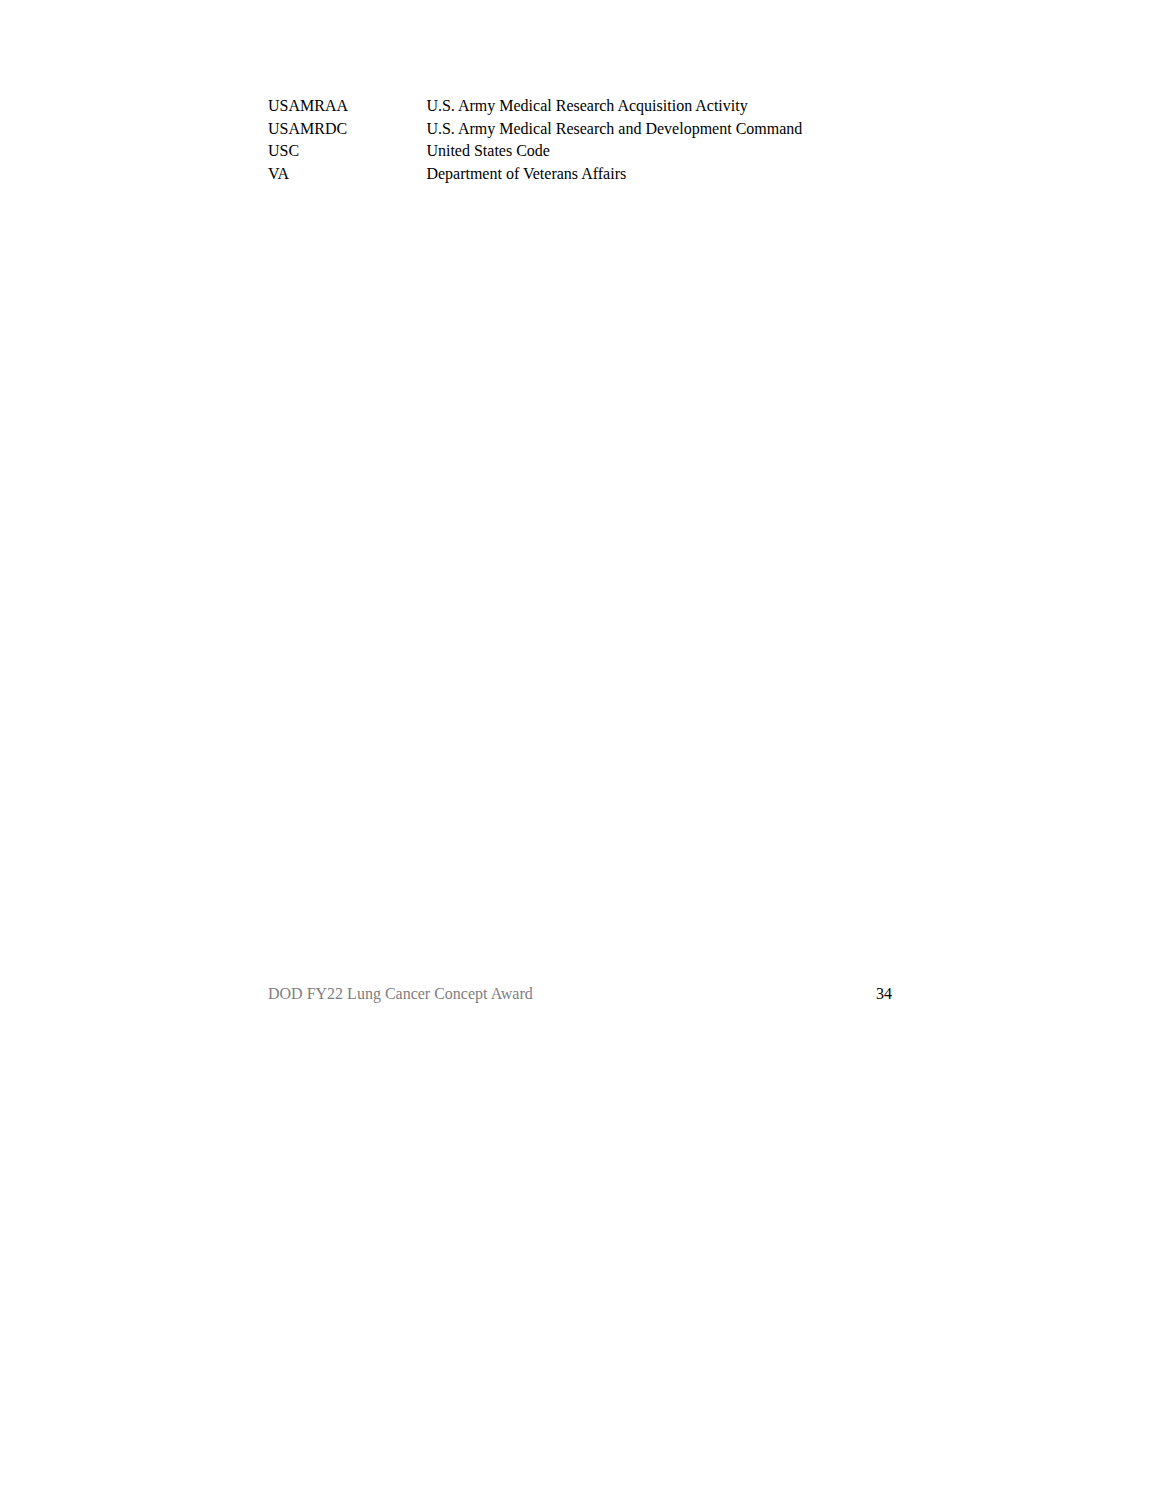| USAMRAA | U.S. Army Medical Research Acquisition Activity |
| USAMRDC | U.S. Army Medical Research and Development Command |
| USC | United States Code |
| VA | Department of Veterans Affairs |
DOD FY22 Lung Cancer Concept Award 34